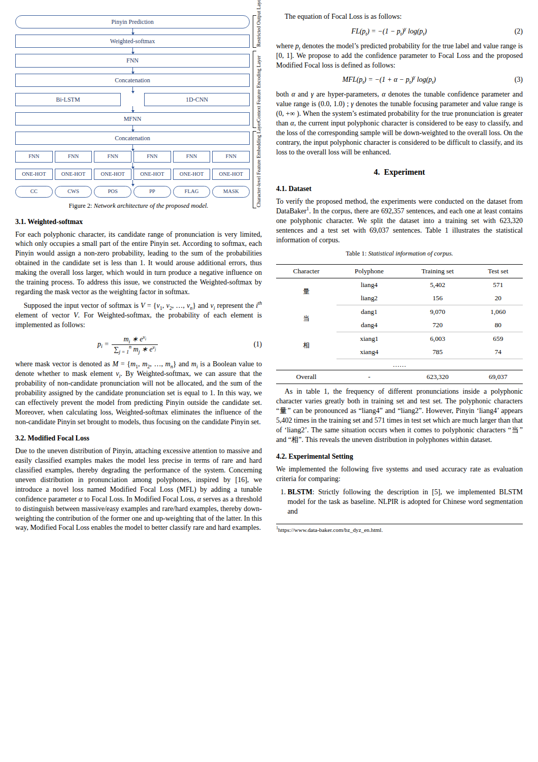Pinyin Prediction
Weighted-softmax
FNN
Concatenation
Bi-LSTM
1D-CNN
MFNN
Concatenation
FNN
FNN
FNN
FNN
FNN
FNN
ONE-HOT
ONE-HOT
ONE-HOT
ONE-HOT
ONE-HOT
ONE-HOT
CC
CWS
POS
PP
FLAG
MASK
Restricted Output Layer
Context Feature Encoding Layer
Character-level Feature Embedding Layer
Figure 2: Network architecture of the proposed model.
3.1. Weighted-softmax
For each polyphonic character, its candidate range of pronunciation is very limited, which only occupies a small part of the entire Pinyin set. According to softmax, each Pinyin would assign a non-zero probability, leading to the sum of the probabilities obtained in the candidate set is less than 1. It would arouse additional errors, thus making the overall loss larger, which would in turn produce a negative influence on the training process. To address this issue, we constructed the Weighted-softmax by regarding the mask vector as the weighting factor in softmax.
Supposed the input vector of softmax is V = {v1, v2, …, vn} and vi represent the ith element of vector V. For Weighted-softmax, the probability of each element is implemented as follows:
pi = mi ∗ evi ∑j = 1n mj ∗ evj
(1)
where mask vector is denoted as M = {m1, m2, …, mn} and mi is a Boolean value to denote whether to mask element vi. By Weighted-softmax, we can assure that the probability of non-candidate pronunciation will not be allocated, and the sum of the probability assigned by the candidate pronunciation set is equal to 1. In this way, we can effectively prevent the model from predicting Pinyin outside the candidate set. Moreover, when calculating loss, Weighted-softmax eliminates the influence of the non-candidate Pinyin set brought to models, thus focusing on the candidate Pinyin set.
3.2. Modified Focal Loss
Due to the uneven distribution of Pinyin, attaching excessive attention to massive and easily classified examples makes the model less precise in terms of rare and hard classified examples, thereby degrading the performance of the system. Concerning uneven distribution in pronunciation among polyphones, inspired by [16], we introduce a novel loss named Modified Focal Loss (MFL) by adding a tunable confidence parameter α to Focal Loss. In Modified Focal Loss, α serves as a threshold to distinguish between massive/easy examples and rare/hard examples, thereby down-weighting the contribution of the former one and up-weighting that of the latter. In this way, Modified Focal Loss enables the model to better classify rare and hard examples.
The equation of Focal Loss is as follows:
FL(pt) = −(1 − pt)γ log(pt)
(2)
where pt denotes the model’s predicted probability for the true label and value range is [0, 1]. We propose to add the confidence parameter to Focal Loss and the proposed Modified Focal loss is defined as follows:
MFL(pt) = −(1 + α − pt)γ log(pt)
(3)
both α and γ are hyper-parameters, α denotes the tunable confidence parameter and value range is (0.0, 1.0) ; γ denotes the tunable focusing parameter and value range is (0, +∞ ). When the system’s estimated probability for the true pronunciation is greater than α, the current input polyphonic character is considered to be easy to classify, and the loss of the corresponding sample will be down-weighted to the overall loss. On the contrary, the input polyphonic character is considered to be difficult to classify, and its loss to the overall loss will be enhanced.
4. Experiment
4.1. Dataset
To verify the proposed method, the experiments were conducted on the dataset from DataBaker1. In the corpus, there are 692,357 sentences, and each one at least contains one polyphonic character. We split the dataset into a training set with 623,320 sentences and a test set with 69,037 sentences. Table 1 illustrates the statistical information of corpus.
Table 1: Statistical information of corpus.
| Character | Polyphone | Training set | Test set |
| --- | --- | --- | --- |
| 量 | liang4 | 5,402 | 571 |
| liang2 | 156 | 20 |
| 当 | dang1 | 9,070 | 1,060 |
| dang4 | 720 | 80 |
| 相 | xiang1 | 6,003 | 659 |
| xiang4 | 785 | 74 |
| …… |
| Overall | - | 623,320 | 69,037 |
As in table 1, the frequency of different pronunciations inside a polyphonic character varies greatly both in training set and test set. The polyphonic characters “量” can be pronounced as “liang4” and “liang2”. However, Pinyin ‘liang4’ appears 5,402 times in the training set and 571 times in test set which are much larger than that of ‘liang2’. The same situation occurs when it comes to polyphonic characters “当” and “相”. This reveals the uneven distribution in polyphones within dataset.
4.2. Experimental Setting
We implemented the following five systems and used accuracy rate as evaluation criteria for comparing:
BLSTM: Strictly following the description in [5], we implemented BLSTM model for the task as baseline. NLPIR is adopted for Chinese word segmentation and
1https://www.data-baker.com/bz_dyz_en.html.